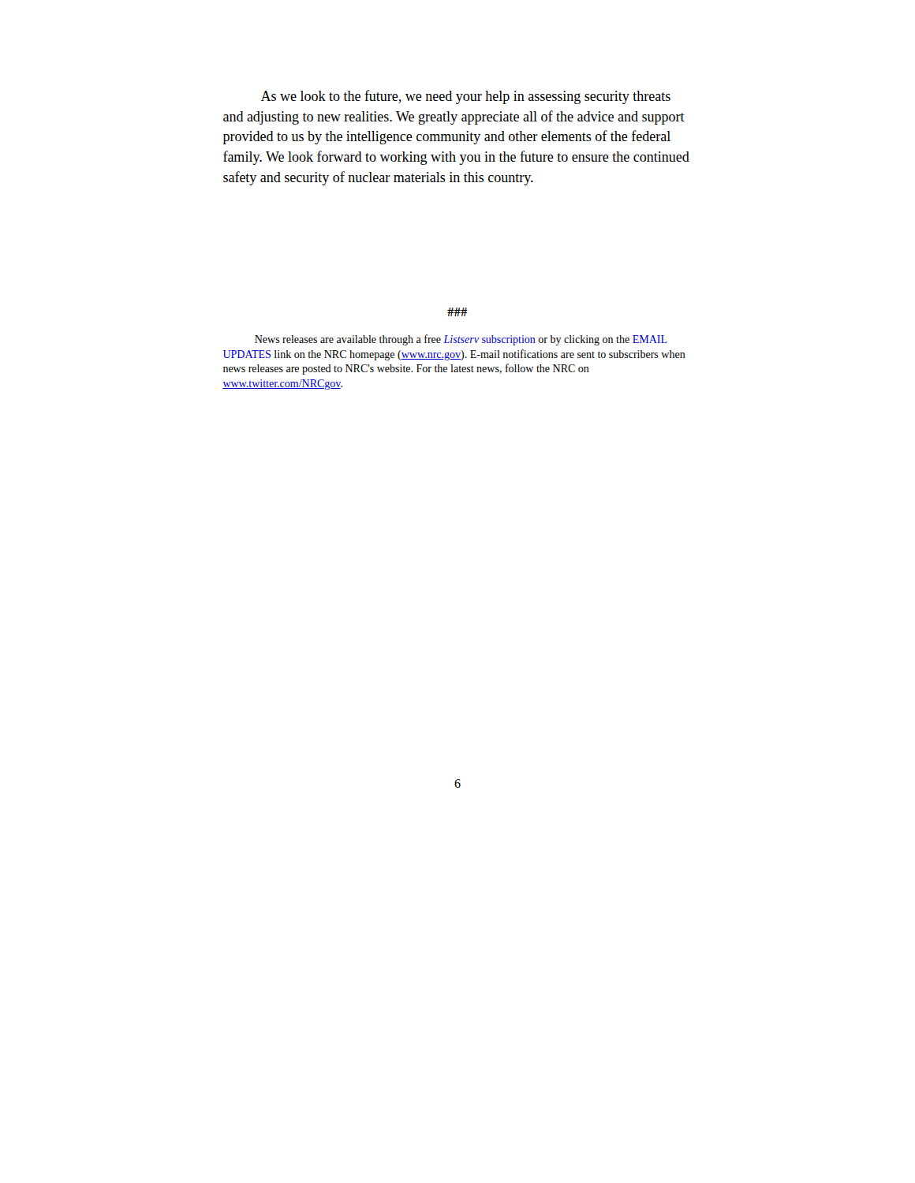As we look to the future, we need your help in assessing security threats and adjusting to new realities. We greatly appreciate all of the advice and support provided to us by the intelligence community and other elements of the federal family. We look forward to working with you in the future to ensure the continued safety and security of nuclear materials in this country.
###
News releases are available through a free Listserv subscription or by clicking on the EMAIL UPDATES link on the NRC homepage (www.nrc.gov). E-mail notifications are sent to subscribers when news releases are posted to NRC's website. For the latest news, follow the NRC on www.twitter.com/NRCgov.
6